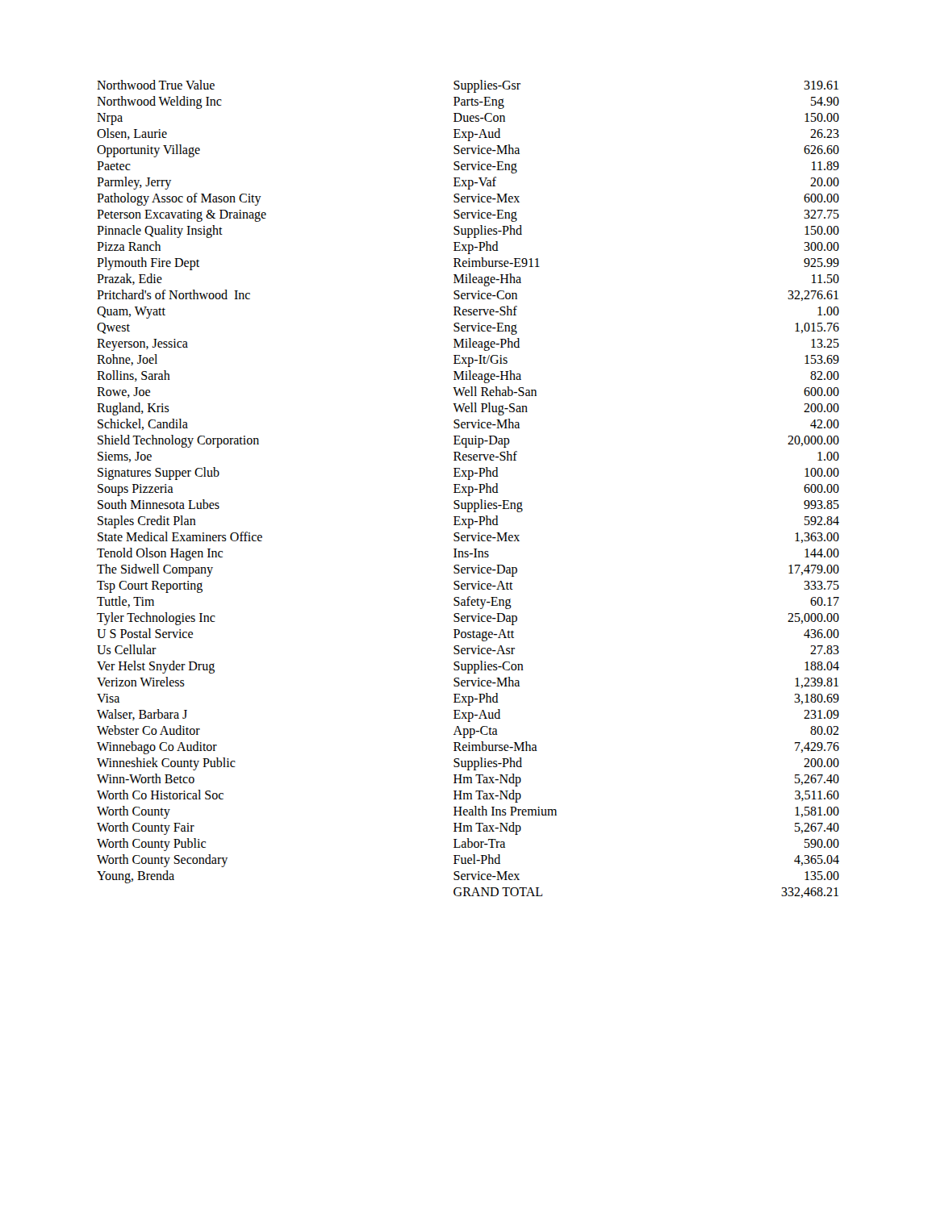| Northwood True Value | Supplies-Gsr | 319.61 |
| Northwood Welding Inc | Parts-Eng | 54.90 |
| Nrpa | Dues-Con | 150.00 |
| Olsen, Laurie | Exp-Aud | 26.23 |
| Opportunity Village | Service-Mha | 626.60 |
| Paetec | Service-Eng | 11.89 |
| Parmley, Jerry | Exp-Vaf | 20.00 |
| Pathology Assoc of Mason City | Service-Mex | 600.00 |
| Peterson Excavating & Drainage | Service-Eng | 327.75 |
| Pinnacle Quality Insight | Supplies-Phd | 150.00 |
| Pizza Ranch | Exp-Phd | 300.00 |
| Plymouth Fire Dept | Reimburse-E911 | 925.99 |
| Prazak, Edie | Mileage-Hha | 11.50 |
| Pritchard's of Northwood Inc | Service-Con | 32,276.61 |
| Quam, Wyatt | Reserve-Shf | 1.00 |
| Qwest | Service-Eng | 1,015.76 |
| Reyerson, Jessica | Mileage-Phd | 13.25 |
| Rohne, Joel | Exp-It/Gis | 153.69 |
| Rollins, Sarah | Mileage-Hha | 82.00 |
| Rowe, Joe | Well Rehab-San | 600.00 |
| Rugland, Kris | Well Plug-San | 200.00 |
| Schickel, Candila | Service-Mha | 42.00 |
| Shield Technology Corporation | Equip-Dap | 20,000.00 |
| Siems, Joe | Reserve-Shf | 1.00 |
| Signatures Supper Club | Exp-Phd | 100.00 |
| Soups Pizzeria | Exp-Phd | 600.00 |
| South Minnesota Lubes | Supplies-Eng | 993.85 |
| Staples Credit Plan | Exp-Phd | 592.84 |
| State Medical Examiners Office | Service-Mex | 1,363.00 |
| Tenold Olson Hagen Inc | Ins-Ins | 144.00 |
| The Sidwell Company | Service-Dap | 17,479.00 |
| Tsp Court Reporting | Service-Att | 333.75 |
| Tuttle, Tim | Safety-Eng | 60.17 |
| Tyler Technologies Inc | Service-Dap | 25,000.00 |
| U S Postal Service | Postage-Att | 436.00 |
| Us Cellular | Service-Asr | 27.83 |
| Ver Helst Snyder Drug | Supplies-Con | 188.04 |
| Verizon Wireless | Service-Mha | 1,239.81 |
| Visa | Exp-Phd | 3,180.69 |
| Walser, Barbara J | Exp-Aud | 231.09 |
| Webster Co Auditor | App-Cta | 80.02 |
| Winnebago Co Auditor | Reimburse-Mha | 7,429.76 |
| Winneshiek County Public | Supplies-Phd | 200.00 |
| Winn-Worth Betco | Hm Tax-Ndp | 5,267.40 |
| Worth Co Historical Soc | Hm Tax-Ndp | 3,511.60 |
| Worth County | Health Ins Premium | 1,581.00 |
| Worth County Fair | Hm Tax-Ndp | 5,267.40 |
| Worth County Public | Labor-Tra | 590.00 |
| Worth County Secondary | Fuel-Phd | 4,365.04 |
| Young, Brenda | Service-Mex | 135.00 |
| | GRAND TOTAL | 332,468.21 |